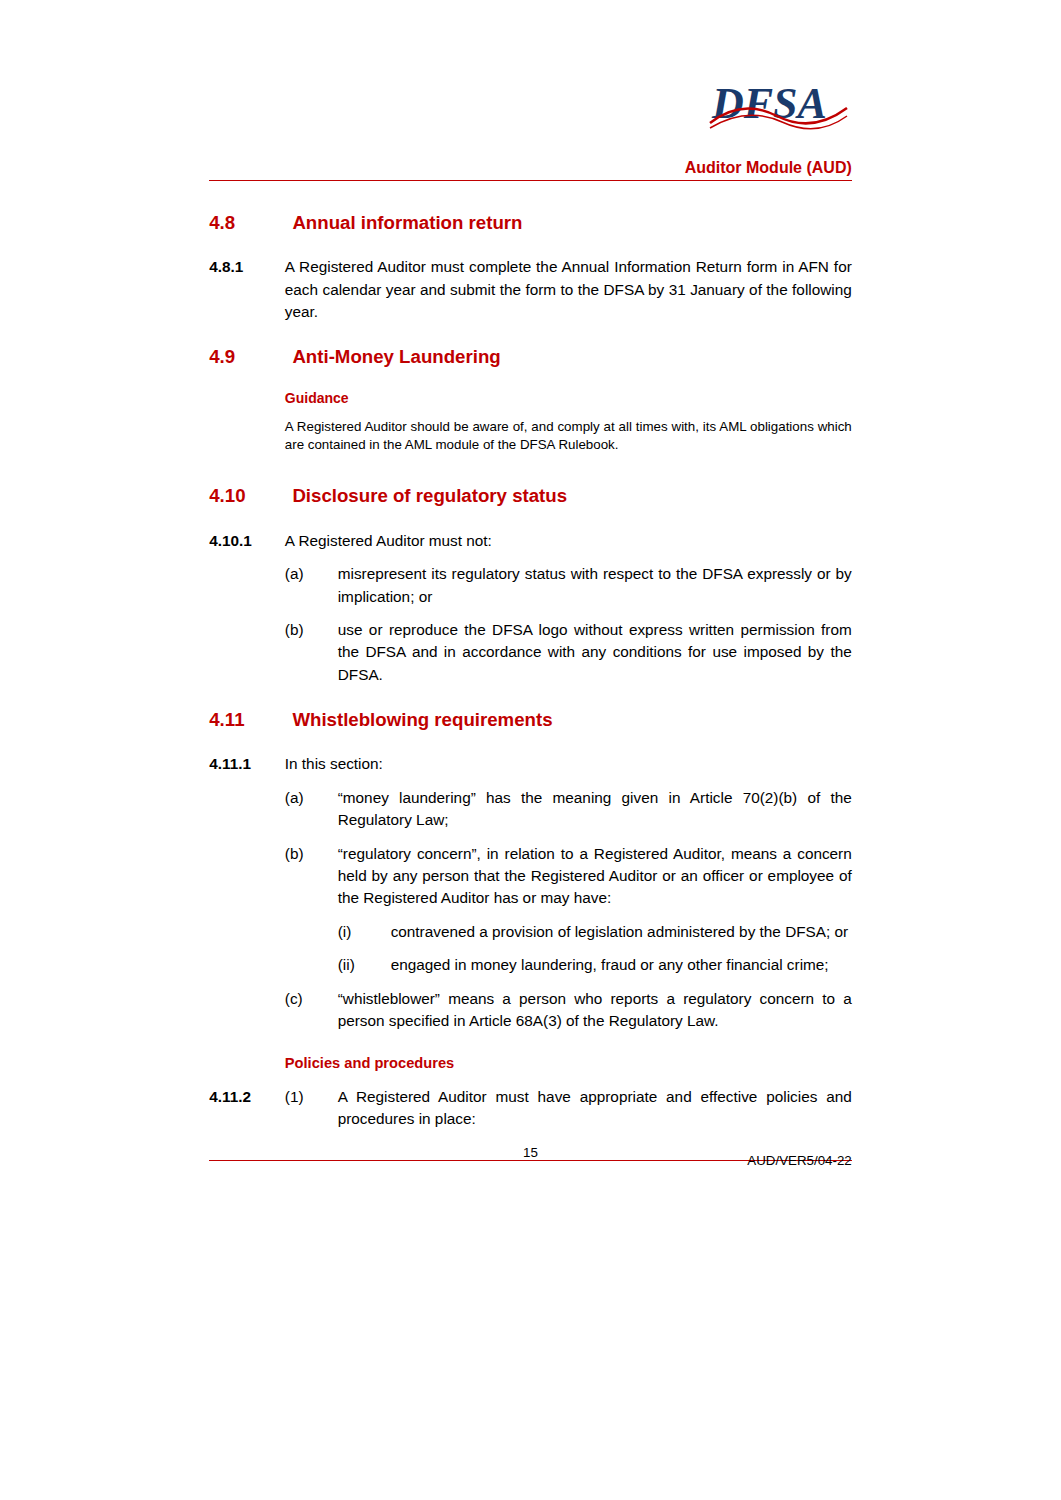DFSA
Auditor Module (AUD)
4.8 Annual information return
4.8.1
A Registered Auditor must complete the Annual Information Return form in AFN for each calendar year and submit the form to the DFSA by 31 January of the following year.
4.9 Anti-Money Laundering
Guidance
A Registered Auditor should be aware of, and comply at all times with, its AML obligations which are contained in the AML module of the DFSA Rulebook.
4.10 Disclosure of regulatory status
4.10.1
A Registered Auditor must not:
(a)
misrepresent its regulatory status with respect to the DFSA expressly or by implication; or
(b)
use or reproduce the DFSA logo without express written permission from the DFSA and in accordance with any conditions for use imposed by the DFSA.
4.11 Whistleblowing requirements
4.11.1
In this section:
(a)
“money laundering” has the meaning given in Article 70(2)(b) of the Regulatory Law;
(b)
“regulatory concern”, in relation to a Registered Auditor, means a concern held by any person that the Registered Auditor or an officer or employee of the Registered Auditor has or may have:
(i)
contravened a provision of legislation administered by the DFSA; or
(ii)
engaged in money laundering, fraud or any other financial crime;
(c)
“whistleblower” means a person who reports a regulatory concern to a person specified in Article 68A(3) of the Regulatory Law.
Policies and procedures
4.11.2
(1)
A Registered Auditor must have appropriate and effective policies and procedures in place:
15
AUD/VER5/04-22